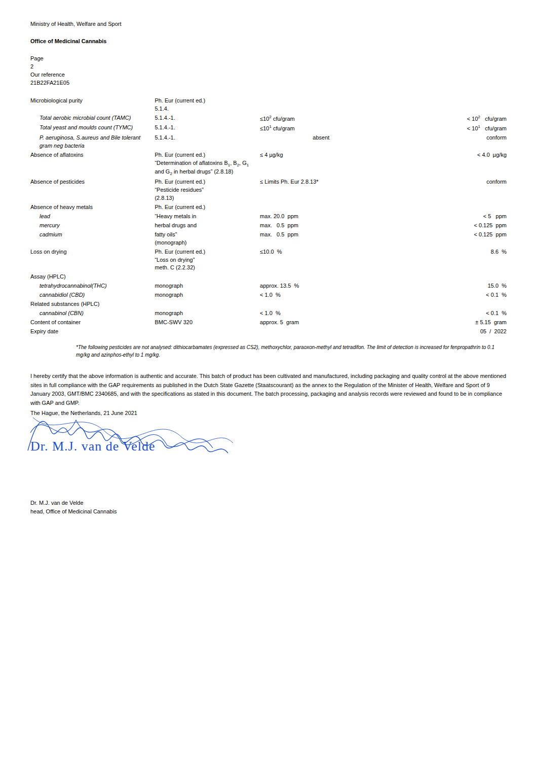Ministry of Health, Welfare and Sport
Office of Medicinal Cannabis
Page 2 Our reference 21B22FA21E05
| Microbiological purity | Ph. Eur (current ed.) 5.1.4. | | |
| Total aerobic microbial count (TAMC) | 5.1.4.-1. | ≤10 2 cfu/gram | < 10 2 cfu/gram |
| Total yeast and moulds count (TYMC) | 5.1.4.-1. | ≤10 1 cfu/gram | < 10 1 cfu/gram |
| P. aeruginosa, S.aureus and Bile tolerant gram neg bacteria | 5.1.4.-1. | absent | conform |
| Absence of aflatoxins | Ph. Eur (current ed.) “Determination of aflatoxins B 1 , B 2 , G 1 and G 2 in herbal drugs” (2.8.18) | ≤ 4 µg/kg | < 4.0 µg/kg |
| Absence of pesticides | Ph. Eur (current ed.) “Pesticide residues” (2.8.13) | ≤ Limits Ph. Eur 2.8.13* | conform |
| Absence of heavy metals | Ph. Eur (current ed.) | | |
| lead | “Heavy metals in | max. 20.0 ppm | < 5 ppm |
| mercury | herbal drugs and | max. 0.5 ppm | < 0.125 ppm |
| cadmium | fatty oils” (monograph) | max. 0.5 ppm | < 0.125 ppm |
| Loss on drying | Ph. Eur (current ed.) “Loss on drying” meth. C (2.2.32) | ≤10.0 % | 8.6 % |
| Assay (HPLC) | | | |
| tetrahydrocannabinol(THC) | monograph | approx. 13.5 % | 15.0 % |
| cannabidiol (CBD) | monograph | < 1.0 % | < 0.1 % |
| Related substances (HPLC) | | | |
| cannabinol (CBN) | monograph | < 1.0 % | < 0.1 % |
| Content of container | BMC-SWV 320 | approx. 5 gram | ± 5.15 gram |
| Expiry date | | | 05 / 2022 |
*The following pesticides are not analysed: dithiocarbamates (expressed as CS2), methoxychlor, paraoxon-methyl and tetradifon. The limit of detection is increased for fenpropathrin to 0.1 mg/kg and azinphos-ethyl to 1 mg/kg.
I hereby certify that the above information is authentic and accurate. This batch of product has been cultivated and manufactured, including packaging and quality control at the above mentioned sites in full compliance with the GAP requirements as published in the Dutch State Gazette (Staatscourant) as the annex to the Regulation of the Minister of Health, Welfare and Sport of 9 January 2003, GMT/BMC 2340685, and with the specifications as stated in this document. The batch processing, packaging and analysis records were reviewed and found to be in compliance with GAP and GMP.
The Hague, the Netherlands, 21 June 2021
Dr. M.J. van de Velde
Dr. M.J. van de Velde
head, Office of Medicinal Cannabis